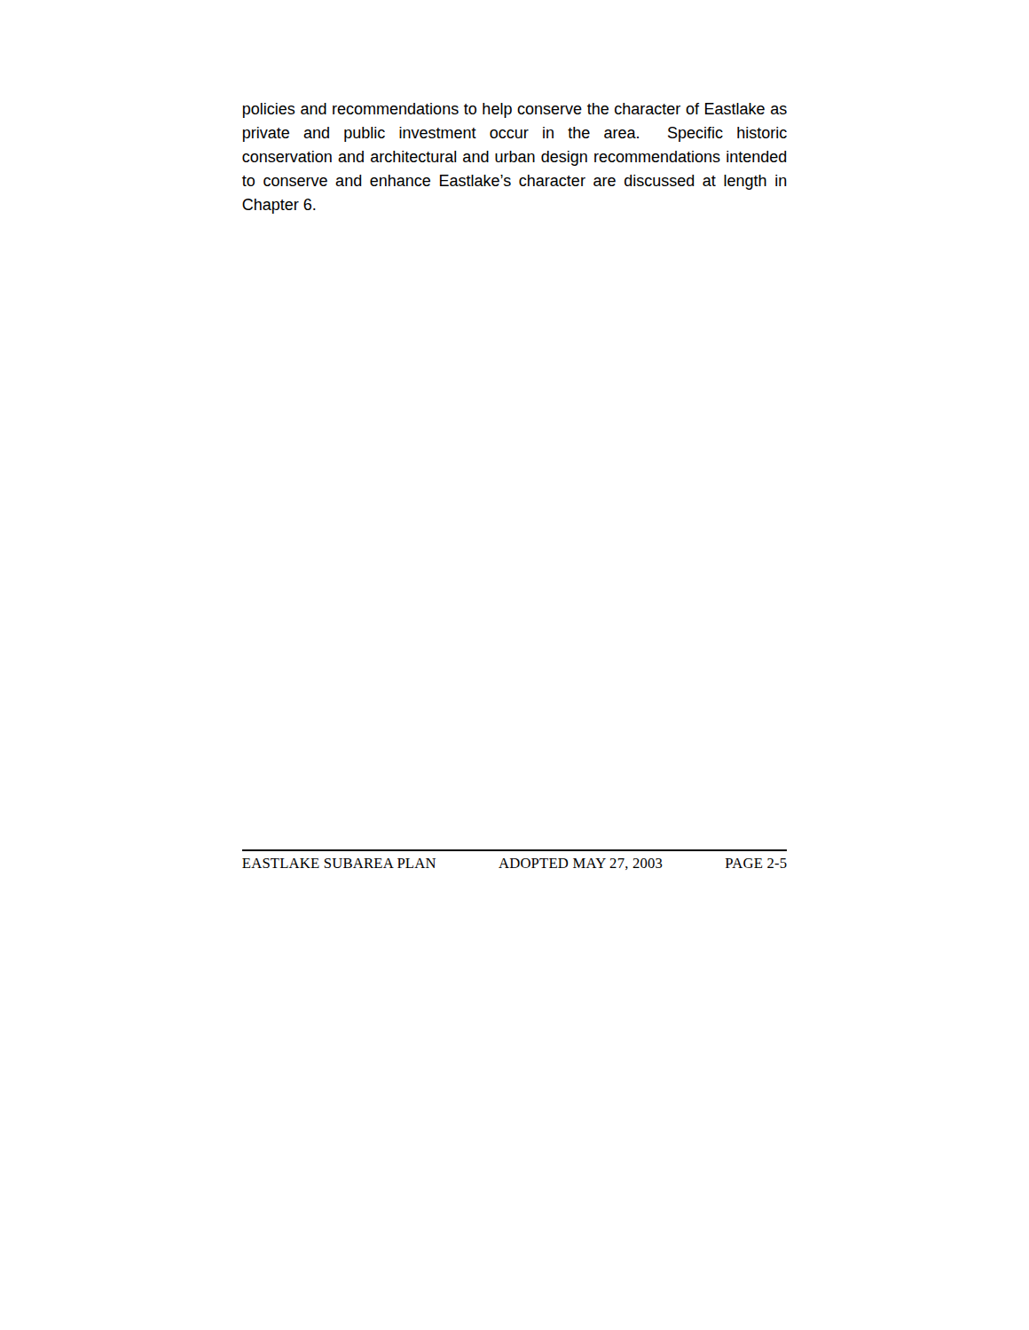policies and recommendations to help conserve the character of Eastlake as private and public investment occur in the area. Specific historic conservation and architectural and urban design recommendations intended to conserve and enhance Eastlake’s character are discussed at length in Chapter 6.
EASTLAKE SUBAREA PLAN ADOPTED MAY 27, 2003 PAGE 2-5